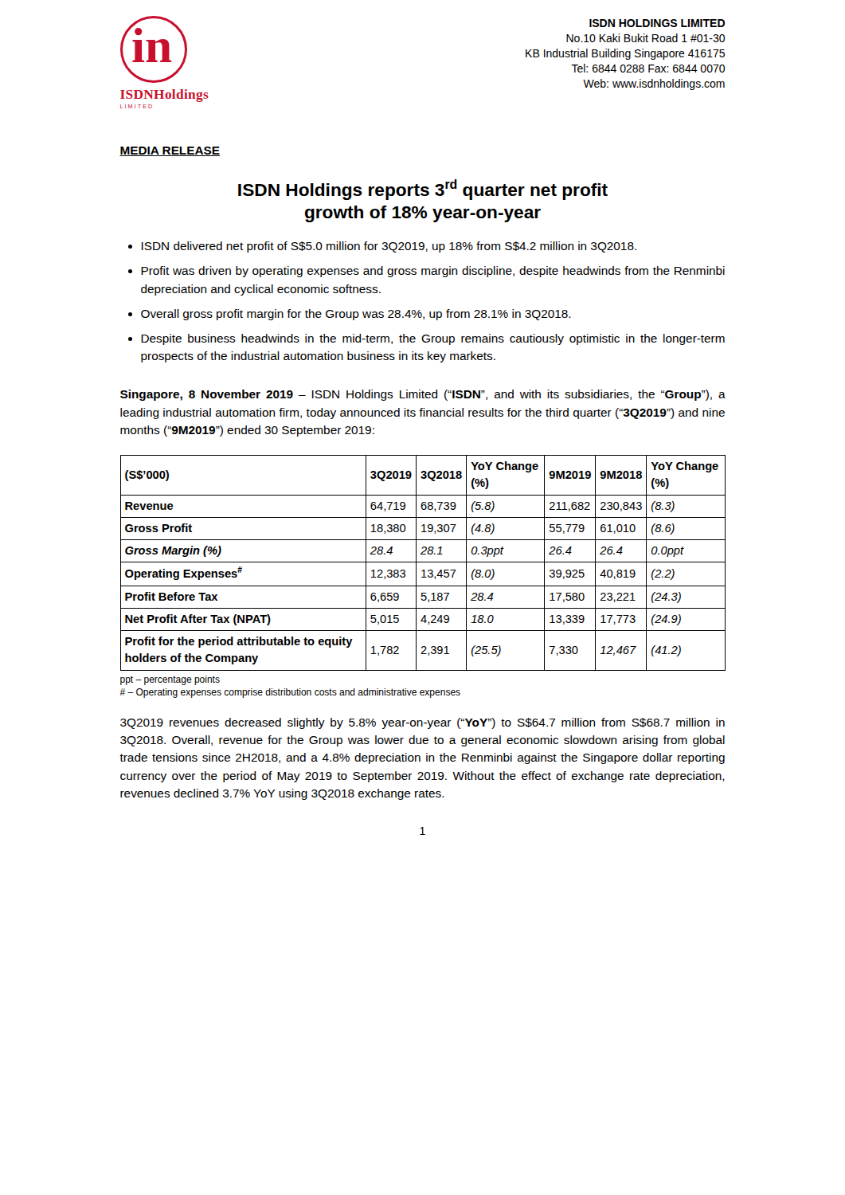in
ISDNHoldings
LIMITED
ISDN HOLDINGS LIMITED
No.10 Kaki Bukit Road 1 #01-30
KB Industrial Building Singapore 416175
Tel: 6844 0288 Fax: 6844 0070
Web: www.isdnholdings.com
MEDIA RELEASE
ISDN Holdings reports 3rd quarter net profit
growth of 18% year-on-year
ISDN delivered net profit of S$5.0 million for 3Q2019, up 18% from S$4.2 million in 3Q2018.
Profit was driven by operating expenses and gross margin discipline, despite headwinds from the Renminbi depreciation and cyclical economic softness.
Overall gross profit margin for the Group was 28.4%, up from 28.1% in 3Q2018.
Despite business headwinds in the mid-term, the Group remains cautiously optimistic in the longer-term prospects of the industrial automation business in its key markets.
Singapore, 8 November 2019 – ISDN Holdings Limited (“ISDN”, and with its subsidiaries, the “Group”), a leading industrial automation firm, today announced its financial results for the third quarter (“3Q2019”) and nine months (“9M2019”) ended 30 September 2019:
| (S$’000) | 3Q2019 | 3Q2018 | YoY Change (%) | 9M2019 | 9M2018 | YoY Change (%) |
| --- | --- | --- | --- | --- | --- | --- |
| Revenue | 64,719 | 68,739 | (5.8) | 211,682 | 230,843 | (8.3) |
| Gross Profit | 18,380 | 19,307 | (4.8) | 55,779 | 61,010 | (8.6) |
| Gross Margin (%) | 28.4 | 28.1 | 0.3ppt | 26.4 | 26.4 | 0.0ppt |
| Operating Expenses # | 12,383 | 13,457 | (8.0) | 39,925 | 40,819 | (2.2) |
| Profit Before Tax | 6,659 | 5,187 | 28.4 | 17,580 | 23,221 | (24.3) |
| Net Profit After Tax (NPAT) | 5,015 | 4,249 | 18.0 | 13,339 | 17,773 | (24.9) |
| Profit for the period attributable to equity holders of the Company | 1,782 | 2,391 | (25.5) | 7,330 | 12,467 | (41.2) |
ppt – percentage points
# – Operating expenses comprise distribution costs and administrative expenses
3Q2019 revenues decreased slightly by 5.8% year-on-year (“YoY”) to S$64.7 million from S$68.7 million in 3Q2018. Overall, revenue for the Group was lower due to a general economic slowdown arising from global trade tensions since 2H2018, and a 4.8% depreciation in the Renminbi against the Singapore dollar reporting currency over the period of May 2019 to September 2019. Without the effect of exchange rate depreciation, revenues declined 3.7% YoY using 3Q2018 exchange rates.
1